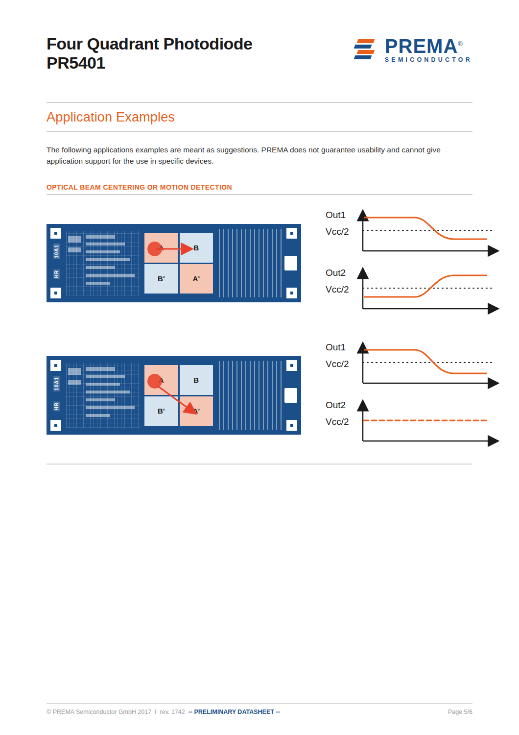Four Quadrant Photodiode
PR5401
PREMA®
SEMICONDUCTOR
Application Examples
The following applications examples are meant as suggestions. PREMA does not guarantee usability and cannot give application support for the use in specific devices.
OPTICAL BEAM CENTERING OR MOTION DETECTION
10A1
HR
A
B
B'
A'
Out1
Vcc/2
Out2
Vcc/2
10A1
HR
A
B
B'
A'
Out1
Vcc/2
Out2
Vcc/2
© PREMA Semiconductor GmbH 2017 I rev. 1742 -- PRELIMINARY DATASHEET --
Page 5/6